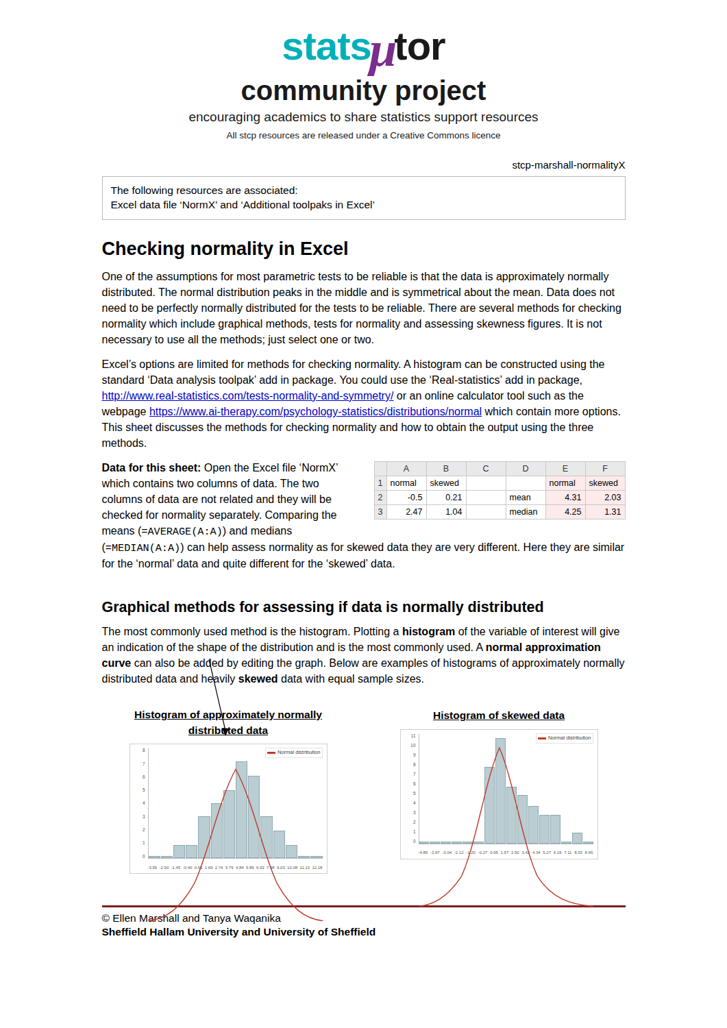stats μtor
community project
encouraging academics to share statistics support resources
All stcp resources are released under a Creative Commons licence
stcp-marshall-normalityX
The following resources are associated:
Excel data file ‘NormX’ and ‘Additional toolpaks in Excel’
Checking normality in Excel
One of the assumptions for most parametric tests to be reliable is that the data is approximately normally distributed. The normal distribution peaks in the middle and is symmetrical about the mean. Data does not need to be perfectly normally distributed for the tests to be reliable. There are several methods for checking normality which include graphical methods, tests for normality and assessing skewness figures. It is not necessary to use all the methods; just select one or two.
Excel’s options are limited for methods for checking normality. A histogram can be constructed using the standard ‘Data analysis toolpak’ add in package. You could use the ‘Real-statistics’ add in package, http://www.real-statistics.com/tests-normality-and-symmetry/ or an online calculator tool such as the webpage https://www.ai-therapy.com/psychology-statistics/distributions/normal which contain more options. This sheet discusses the methods for checking normality and how to obtain the output using the three methods.
| | A | B | C | D | E | F |
| --- | --- | --- | --- | --- | --- | --- |
| 1 | normal | skewed | | | normal | skewed |
| 2 | -0.5 | 0.21 | | mean | 4.31 | 2.03 |
| 3 | 2.47 | 1.04 | | median | 4.25 | 1.31 |
Data for this sheet: Open the Excel file ‘NormX’ which contains two columns of data. The two columns of data are not related and they will be checked for normality separately. Comparing the means (=AVERAGE(A:A)) and medians (=MEDIAN(A:A)) can help assess normality as for skewed data they are very different. Here they are similar for the ‘normal’ data and quite different for the ‘skewed’ data.
Graphical methods for assessing if data is normally distributed
The most commonly used method is the histogram. Plotting a histogram of the variable of interest will give an indication of the shape of the distribution and is the most commonly used. A normal approximation curve can also be added by editing the graph. Below are examples of histograms of approximately normally distributed data and heavily skewed data with equal sample sizes.
Histogram of approximately normally distributed data
Normal distribution
876543210
-3.55-2.50-1.45-0.400.651.692.743.794.845.896.937.989.0310.0811.1312.18
Histogram of skewed data
Normal distribution
11109876543210
-4.89-3.97-3.04-2.12-1.20-0.270.651.572.503.424.345.276.197.118.038.96
© Ellen Marshall and Tanya Waqanika
Sheffield Hallam University and University of Sheffield